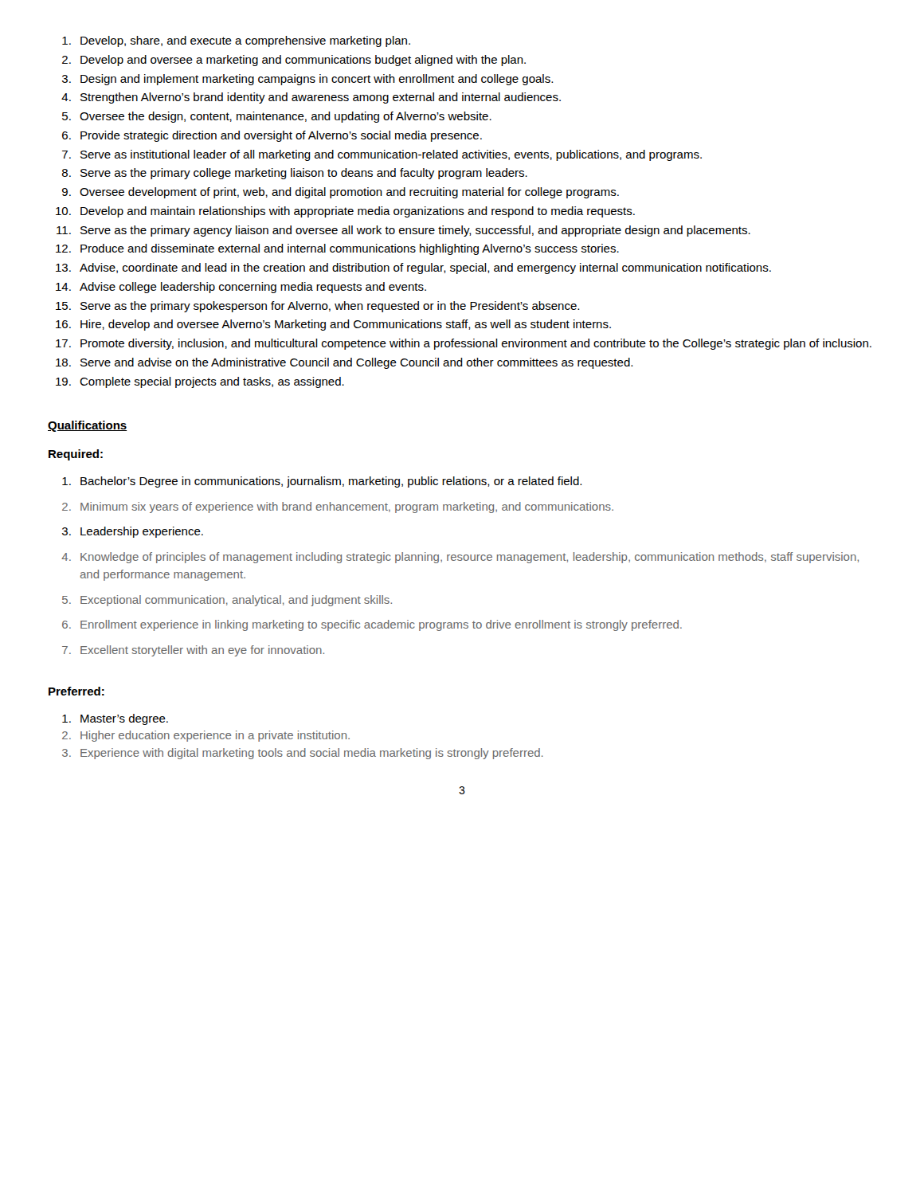Develop, share, and execute a comprehensive marketing plan.
Develop and oversee a marketing and communications budget aligned with the plan.
Design and implement marketing campaigns in concert with enrollment and college goals.
Strengthen Alverno’s brand identity and awareness among external and internal audiences.
Oversee the design, content, maintenance, and updating of Alverno’s website.
Provide strategic direction and oversight of Alverno’s social media presence.
Serve as institutional leader of all marketing and communication-related activities, events, publications, and programs.
Serve as the primary college marketing liaison to deans and faculty program leaders.
Oversee development of print, web, and digital promotion and recruiting material for college programs.
Develop and maintain relationships with appropriate media organizations and respond to media requests.
Serve as the primary agency liaison and oversee all work to ensure timely, successful, and appropriate design and placements.
Produce and disseminate external and internal communications highlighting Alverno’s success stories.
Advise, coordinate and lead in the creation and distribution of regular, special, and emergency internal communication notifications.
Advise college leadership concerning media requests and events.
Serve as the primary spokesperson for Alverno, when requested or in the President’s absence.
Hire, develop and oversee Alverno’s Marketing and Communications staff, as well as student interns.
Promote diversity, inclusion, and multicultural competence within a professional environment and contribute to the College’s strategic plan of inclusion.
Serve and advise on the Administrative Council and College Council and other committees as requested.
Complete special projects and tasks, as assigned.
Qualifications
Required:
Bachelor’s Degree in communications, journalism, marketing, public relations, or a related field.
Minimum six years of experience with brand enhancement, program marketing, and communications.
Leadership experience.
Knowledge of principles of management including strategic planning, resource management, leadership, communication methods, staff supervision, and performance management.
Exceptional communication, analytical, and judgment skills.
Enrollment experience in linking marketing to specific academic programs to drive enrollment is strongly preferred.
Excellent storyteller with an eye for innovation.
Preferred:
Master’s degree.
Higher education experience in a private institution.
Experience with digital marketing tools and social media marketing is strongly preferred.
3